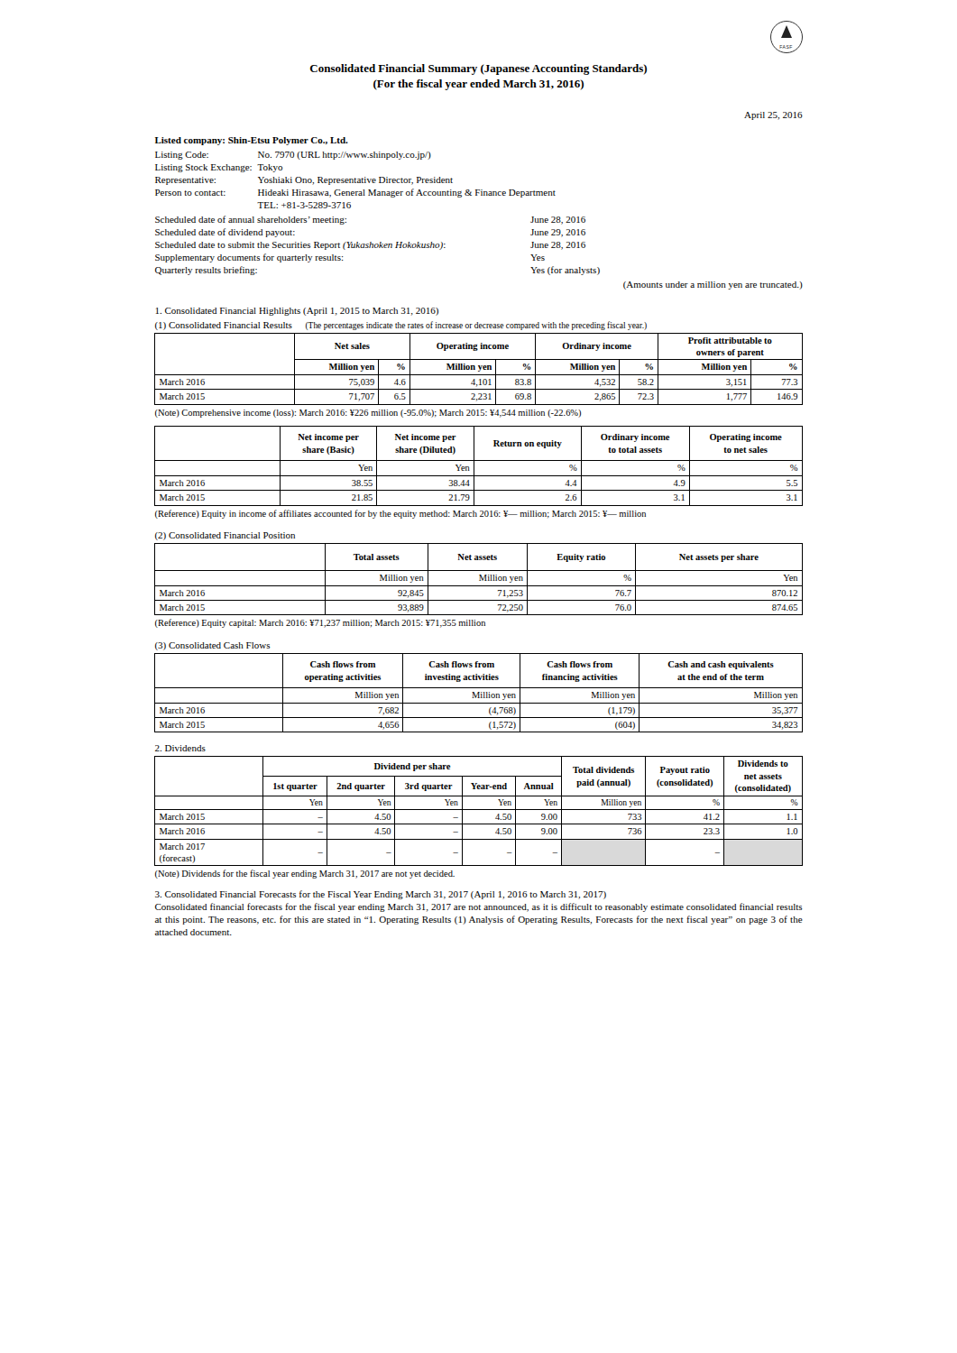Consolidated Financial Summary (Japanese Accounting Standards) (For the fiscal year ended March 31, 2016)
April 25, 2016
Listed company: Shin-Etsu Polymer Co., Ltd.
| Listing Code: | No. 7970 (URL http://www.shinpoly.co.jp/) |
| Listing Stock Exchange: | Tokyo |
| Representative: | Yoshiaki Ono, Representative Director, President |
| Person to contact: | Hideaki Hirasawa, General Manager of Accounting & Finance Department TEL: +81-3-5289-3716 |
| Scheduled date of annual shareholders’ meeting: | June 28, 2016 |
| Scheduled date of dividend payout: | June 29, 2016 |
| Scheduled date to submit the Securities Report (Yukashoken Hokokusho) : | June 28, 2016 |
| Supplementary documents for quarterly results: | Yes |
| Quarterly results briefing: | Yes (for analysts) |
(Amounts under a million yen are truncated.)
1. Consolidated Financial Highlights (April 1, 2015 to March 31, 2016)
(1) Consolidated Financial Results (The percentages indicate the rates of increase or decrease compared with the preceding fiscal year.)
| | Net sales | Operating income | Ordinary income | Profit attributable to owners of parent |
| --- | --- | --- | --- | --- |
| Million yen | % | Million yen | % | Million yen | % | Million yen | % |
| March 2016 | 75,039 | 4.6 | 4,101 | 83.8 | 4,532 | 58.2 | 3,151 | 77.3 |
| March 2015 | 71,707 | 6.5 | 2,231 | 69.8 | 2,865 | 72.3 | 1,777 | 146.9 |
(Note) Comprehensive income (loss): March 2016: ¥226 million (-95.0%); March 2015: ¥4,544 million (-22.6%)
| | Net income per share (Basic) | Net income per share (Diluted) | Return on equity | Ordinary income to total assets | Operating income to net sales |
| --- | --- | --- | --- | --- | --- |
| | Yen | Yen | % | % | % |
| March 2016 | 38.55 | 38.44 | 4.4 | 4.9 | 5.5 |
| March 2015 | 21.85 | 21.79 | 2.6 | 3.1 | 3.1 |
(Reference) Equity in income of affiliates accounted for by the equity method: March 2016: ¥— million; March 2015: ¥— million
(2) Consolidated Financial Position
| | Total assets | Net assets | Equity ratio | Net assets per share |
| --- | --- | --- | --- | --- |
| | Million yen | Million yen | % | Yen |
| March 2016 | 92,845 | 71,253 | 76.7 | 870.12 |
| March 2015 | 93,889 | 72,250 | 76.0 | 874.65 |
(Reference) Equity capital: March 2016: ¥71,237 million; March 2015: ¥71,355 million
(3) Consolidated Cash Flows
| | Cash flows from operating activities | Cash flows from investing activities | Cash flows from financing activities | Cash and cash equivalents at the end of the term |
| --- | --- | --- | --- | --- |
| | Million yen | Million yen | Million yen | Million yen |
| March 2016 | 7,682 | (4,768) | (1,179) | 35,377 |
| March 2015 | 4,656 | (1,572) | (604) | 34,823 |
2. Dividends
| | Dividend per share | Total dividends paid (annual) | Payout ratio (consolidated) | Dividends to net assets (consolidated) |
| --- | --- | --- | --- | --- |
| 1st quarter | 2nd quarter | 3rd quarter | Year-end | Annual |
| | Yen | Yen | Yen | Yen | Yen | Million yen | % | % |
| March 2015 | – | 4.50 | – | 4.50 | 9.00 | 733 | 41.2 | 1.1 |
| March 2016 | – | 4.50 | – | 4.50 | 9.00 | 736 | 23.3 | 1.0 |
| March 2017 (forecast) | – | – | – | – | – | | – | |
(Note) Dividends for the fiscal year ending March 31, 2017 are not yet decided.
3. Consolidated Financial Forecasts for the Fiscal Year Ending March 31, 2017 (April 1, 2016 to March 31, 2017)
Consolidated financial forecasts for the fiscal year ending March 31, 2017 are not announced, as it is difficult to reasonably estimate consolidated financial results at this point. The reasons, etc. for this are stated in “1. Operating Results (1) Analysis of Operating Results, Forecasts for the next fiscal year” on page 3 of the attached document.